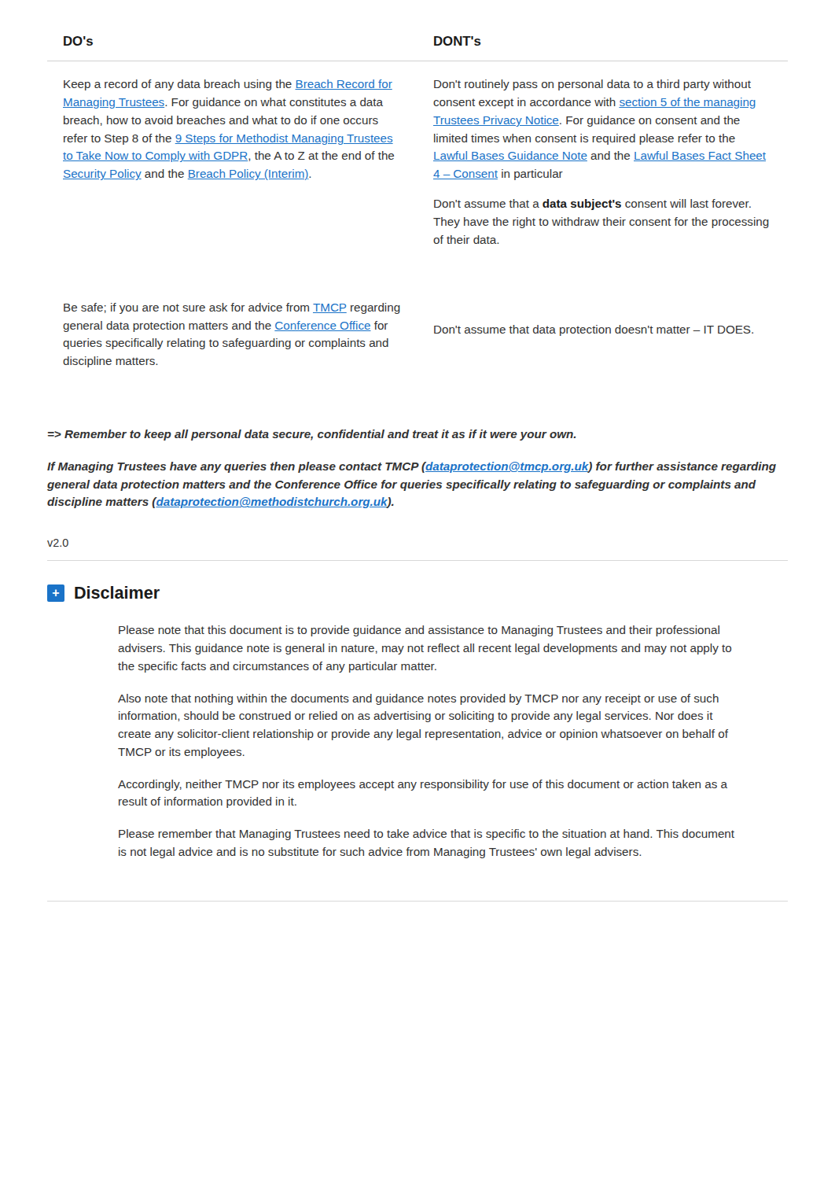| DO's | DONT's |
| --- | --- |
| Keep a record of any data breach using the Breach Record for Managing Trustees . For guidance on what constitutes a data breach, how to avoid breaches and what to do if one occurs refer to Step 8 of the 9 Steps for Methodist Managing Trustees to Take Now to Comply with GDPR , the A to Z at the end of the Security Policy and the Breach Policy (Interim) . | Don't routinely pass on personal data to a third party without consent except in accordance with section 5 of the managing Trustees Privacy Notice . For guidance on consent and the limited times when consent is required please refer to the Lawful Bases Guidance Note and the Lawful Bases Fact Sheet 4 – Consent in particular Don't assume that a data subject's consent will last forever. They have the right to withdraw their consent for the processing of their data. |
| Be safe; if you are not sure ask for advice from TMCP regarding general data protection matters and the Conference Office for queries specifically relating to safeguarding or complaints and discipline matters. | Don't assume that data protection doesn't matter – IT DOES. |
=> Remember to keep all personal data secure, confidential and treat it as if it were your own.
If Managing Trustees have any queries then please contact TMCP (dataprotection@tmcp.org.uk) for further assistance regarding general data protection matters and the Conference Office for queries specifically relating to safeguarding or complaints and discipline matters (dataprotection@methodistchurch.org.uk).
v2.0
+
Disclaimer
Please note that this document is to provide guidance and assistance to Managing Trustees and their professional advisers. This guidance note is general in nature, may not reflect all recent legal developments and may not apply to the specific facts and circumstances of any particular matter.
Also note that nothing within the documents and guidance notes provided by TMCP nor any receipt or use of such information, should be construed or relied on as advertising or soliciting to provide any legal services. Nor does it create any solicitor-client relationship or provide any legal representation, advice or opinion whatsoever on behalf of TMCP or its employees.
Accordingly, neither TMCP nor its employees accept any responsibility for use of this document or action taken as a result of information provided in it.
Please remember that Managing Trustees need to take advice that is specific to the situation at hand. This document is not legal advice and is no substitute for such advice from Managing Trustees' own legal advisers.